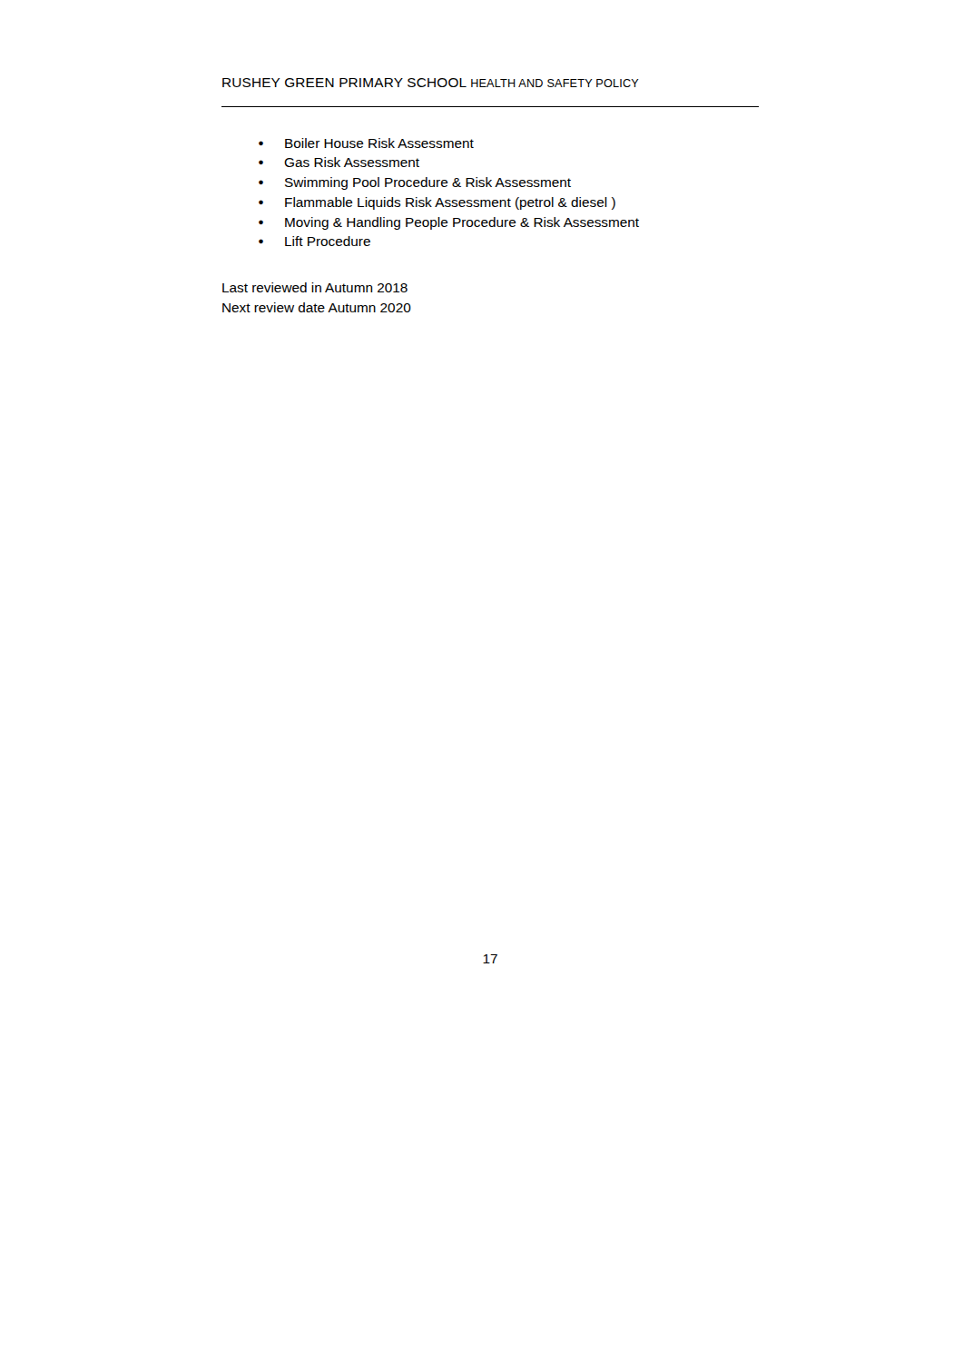RUSHEY GREEN PRIMARY SCHOOL Health and Safety Policy
Boiler House Risk Assessment
Gas Risk Assessment
Swimming Pool Procedure & Risk Assessment
Flammable Liquids Risk Assessment (petrol & diesel )
Moving & Handling People Procedure & Risk Assessment
Lift Procedure
Last reviewed in Autumn 2018
Next review date Autumn 2020
17